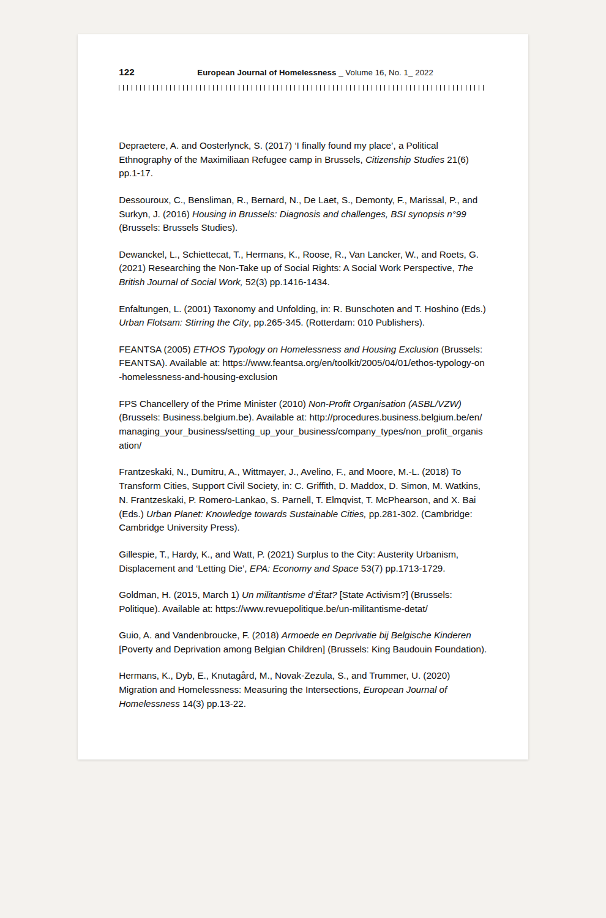122 European Journal of Homelessness _ Volume 16, No. 1_ 2022
Depraetere, A. and Oosterlynck, S. (2017) ‘I finally found my place’, a Political Ethnography of the Maximiliaan Refugee camp in Brussels, Citizenship Studies 21(6) pp.1-17.
Dessouroux, C., Bensliman, R., Bernard, N., De Laet, S., Demonty, F., Marissal, P., and Surkyn, J. (2016) Housing in Brussels: Diagnosis and challenges, BSI synopsis n°99 (Brussels: Brussels Studies).
Dewanckel, L., Schiettecat, T., Hermans, K., Roose, R., Van Lancker, W., and Roets, G. (2021) Researching the Non-Take up of Social Rights: A Social Work Perspective, The British Journal of Social Work, 52(3) pp.1416-1434.
Enfaltungen, L. (2001) Taxonomy and Unfolding, in: R. Bunschoten and T. Hoshino (Eds.) Urban Flotsam: Stirring the City, pp.265-345. (Rotterdam: 010 Publishers).
FEANTSA (2005) ETHOS Typology on Homelessness and Housing Exclusion (Brussels: FEANTSA). Available at: https://www.feantsa.org/en/toolkit/2005/04/01/ethos-typology-on-homelessness-and-housing-exclusion
FPS Chancellery of the Prime Minister (2010) Non-Profit Organisation (ASBL/VZW) (Brussels: Business.belgium.be). Available at: http://procedures.business.belgium.be/en/managing_your_business/setting_up_your_business/company_types/non_profit_organisation/
Frantzeskaki, N., Dumitru, A., Wittmayer, J., Avelino, F., and Moore, M.-L. (2018) To Transform Cities, Support Civil Society, in: C. Griffith, D. Maddox, D. Simon, M. Watkins, N. Frantzeskaki, P. Romero-Lankao, S. Parnell, T. Elmqvist, T. McPhearson, and X. Bai (Eds.) Urban Planet: Knowledge towards Sustainable Cities, pp.281-302. (Cambridge: Cambridge University Press).
Gillespie, T., Hardy, K., and Watt, P. (2021) Surplus to the City: Austerity Urbanism, Displacement and ‘Letting Die’, EPA: Economy and Space 53(7) pp.1713-1729.
Goldman, H. (2015, March 1) Un militantisme d’État? [State Activism?] (Brussels: Politique). Available at: https://www.revuepolitique.be/un-militantisme-detat/
Guio, A. and Vandenbroucke, F. (2018) Armoede en Deprivatie bij Belgische Kinderen [Poverty and Deprivation among Belgian Children] (Brussels: King Baudouin Foundation).
Hermans, K., Dyb, E., Knutagård, M., Novak-Zezula, S., and Trummer, U. (2020) Migration and Homelessness: Measuring the Intersections, European Journal of Homelessness 14(3) pp.13-22.